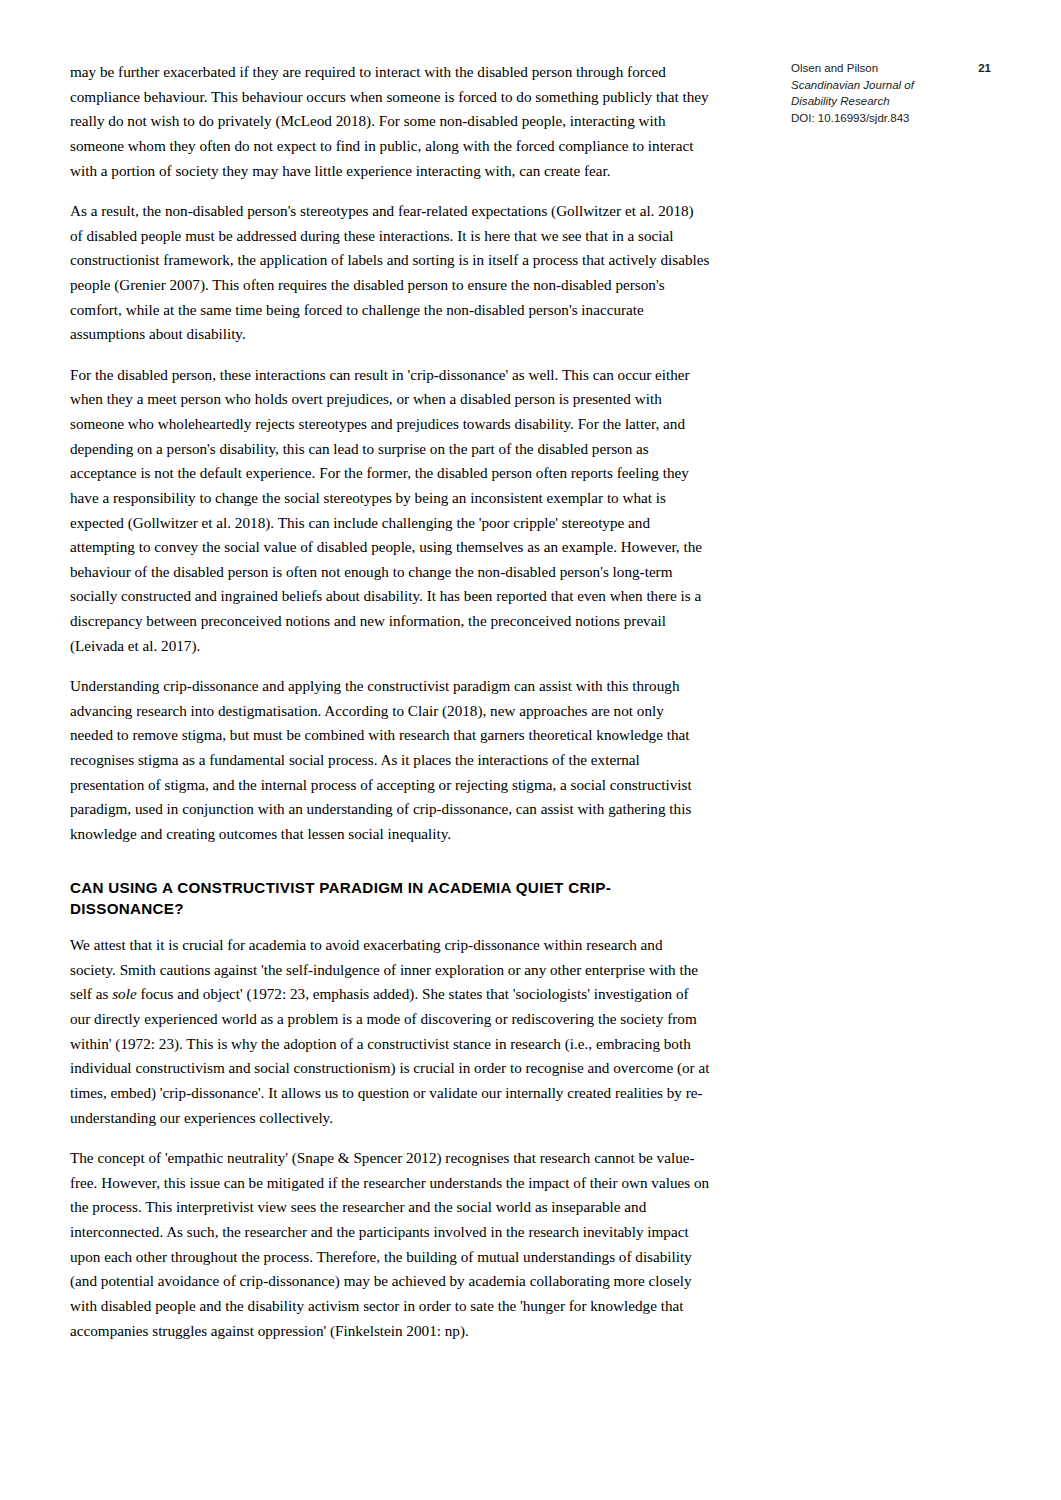21 Olsen and Pilson
Scandinavian Journal of
Disability Research
DOI: 10.16993/sjdr.843
may be further exacerbated if they are required to interact with the disabled person through forced compliance behaviour. This behaviour occurs when someone is forced to do something publicly that they really do not wish to do privately (McLeod 2018). For some non-disabled people, interacting with someone whom they often do not expect to find in public, along with the forced compliance to interact with a portion of society they may have little experience interacting with, can create fear.
As a result, the non-disabled person's stereotypes and fear-related expectations (Gollwitzer et al. 2018) of disabled people must be addressed during these interactions. It is here that we see that in a social constructionist framework, the application of labels and sorting is in itself a process that actively disables people (Grenier 2007). This often requires the disabled person to ensure the non-disabled person's comfort, while at the same time being forced to challenge the non-disabled person's inaccurate assumptions about disability.
For the disabled person, these interactions can result in 'crip-dissonance' as well. This can occur either when they a meet person who holds overt prejudices, or when a disabled person is presented with someone who wholeheartedly rejects stereotypes and prejudices towards disability. For the latter, and depending on a person's disability, this can lead to surprise on the part of the disabled person as acceptance is not the default experience. For the former, the disabled person often reports feeling they have a responsibility to change the social stereotypes by being an inconsistent exemplar to what is expected (Gollwitzer et al. 2018). This can include challenging the 'poor cripple' stereotype and attempting to convey the social value of disabled people, using themselves as an example. However, the behaviour of the disabled person is often not enough to change the non-disabled person's long-term socially constructed and ingrained beliefs about disability. It has been reported that even when there is a discrepancy between preconceived notions and new information, the preconceived notions prevail (Leivada et al. 2017).
Understanding crip-dissonance and applying the constructivist paradigm can assist with this through advancing research into destigmatisation. According to Clair (2018), new approaches are not only needed to remove stigma, but must be combined with research that garners theoretical knowledge that recognises stigma as a fundamental social process. As it places the interactions of the external presentation of stigma, and the internal process of accepting or rejecting stigma, a social constructivist paradigm, used in conjunction with an understanding of crip-dissonance, can assist with gathering this knowledge and creating outcomes that lessen social inequality.
Can using a constructivist paradigm in academia quiet crip-dissonance?
We attest that it is crucial for academia to avoid exacerbating crip-dissonance within research and society. Smith cautions against 'the self-indulgence of inner exploration or any other enterprise with the self as sole focus and object' (1972: 23, emphasis added). She states that 'sociologists' investigation of our directly experienced world as a problem is a mode of discovering or rediscovering the society from within' (1972: 23). This is why the adoption of a constructivist stance in research (i.e., embracing both individual constructivism and social constructionism) is crucial in order to recognise and overcome (or at times, embed) 'crip-dissonance'. It allows us to question or validate our internally created realities by re-understanding our experiences collectively.
The concept of 'empathic neutrality' (Snape & Spencer 2012) recognises that research cannot be value-free. However, this issue can be mitigated if the researcher understands the impact of their own values on the process. This interpretivist view sees the researcher and the social world as inseparable and interconnected. As such, the researcher and the participants involved in the research inevitably impact upon each other throughout the process. Therefore, the building of mutual understandings of disability (and potential avoidance of crip-dissonance) may be achieved by academia collaborating more closely with disabled people and the disability activism sector in order to sate the 'hunger for knowledge that accompanies struggles against oppression' (Finkelstein 2001: np).